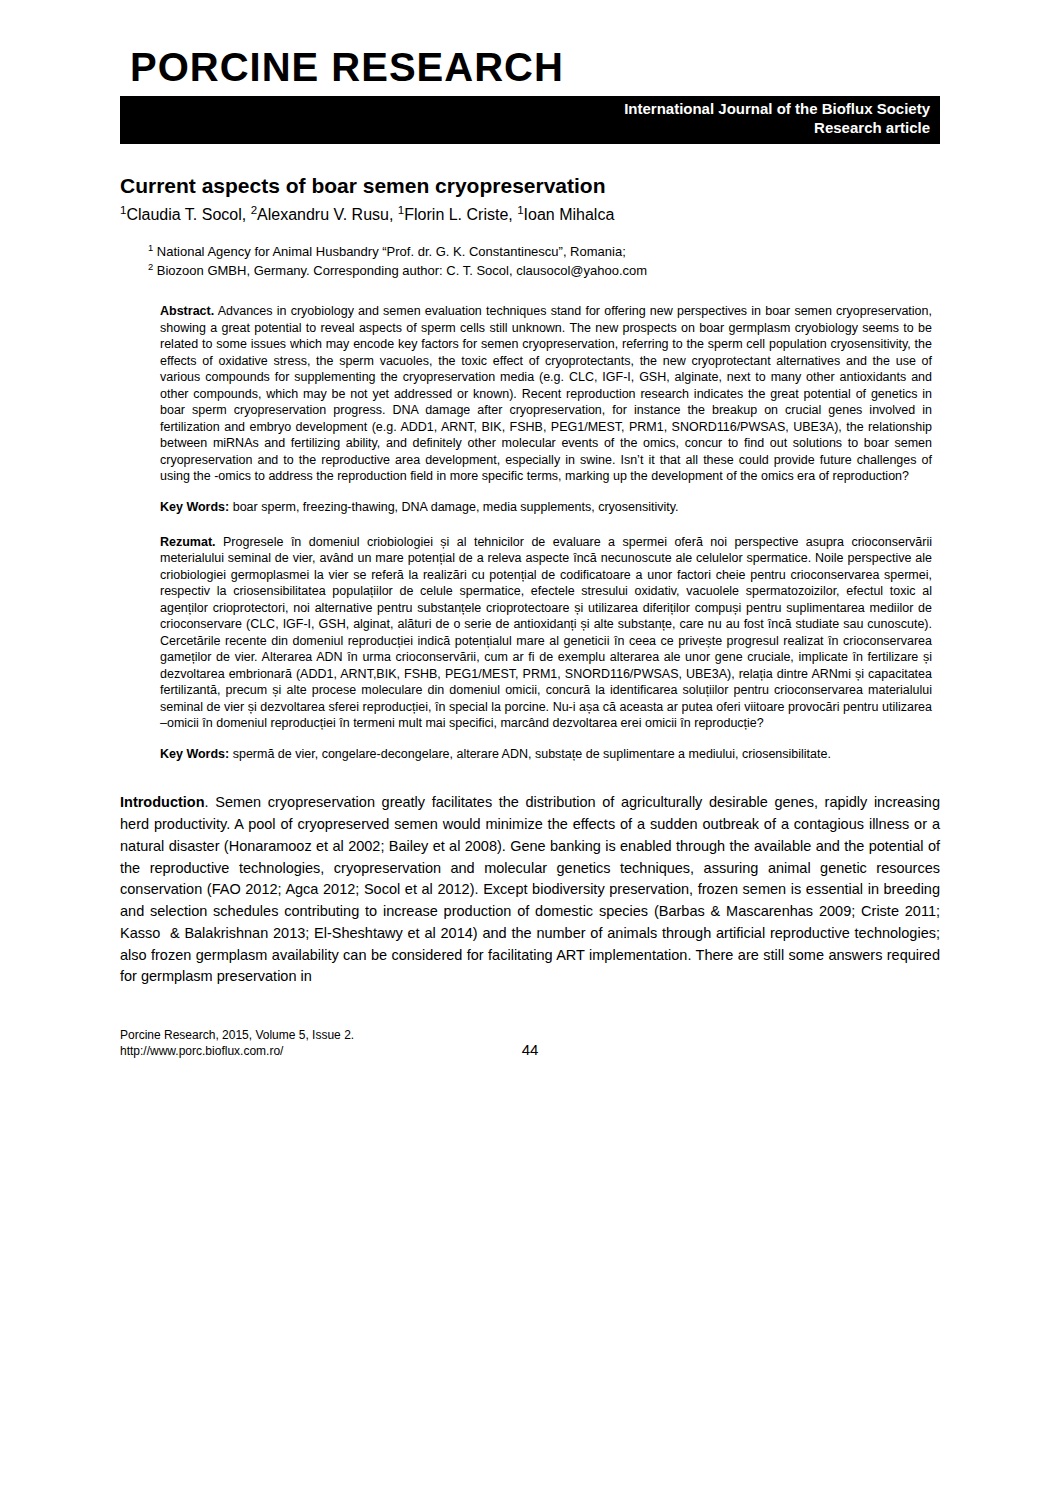PORCINE RESEARCH
International Journal of the Bioflux Society Research article
Current aspects of boar semen cryopreservation
1Claudia T. Socol, 2Alexandru V. Rusu, 1Florin L. Criste, 1Ioan Mihalca
1 National Agency for Animal Husbandry “Prof. dr. G. K. Constantinescu”, Romania;
2 Biozoon GMBH, Germany. Corresponding author: C. T. Socol, clausocol@yahoo.com
Abstract. Advances in cryobiology and semen evaluation techniques stand for offering new perspectives in boar semen cryopreservation, showing a great potential to reveal aspects of sperm cells still unknown. The new prospects on boar germplasm cryobiology seems to be related to some issues which may encode key factors for semen cryopreservation, referring to the sperm cell population cryosensitivity, the effects of oxidative stress, the sperm vacuoles, the toxic effect of cryoprotectants, the new cryoprotectant alternatives and the use of various compounds for supplementing the cryopreservation media (e.g. CLC, IGF-I, GSH, alginate, next to many other antioxidants and other compounds, which may be not yet addressed or known). Recent reproduction research indicates the great potential of genetics in boar sperm cryopreservation progress. DNA damage after cryopreservation, for instance the breakup on crucial genes involved in fertilization and embryo development (e.g. ADD1, ARNT, BIK, FSHB, PEG1/MEST, PRM1, SNORD116/PWSAS, UBE3A), the relationship between miRNAs and fertilizing ability, and definitely other molecular events of the omics, concur to find out solutions to boar semen cryopreservation and to the reproductive area development, especially in swine. Isn’t it that all these could provide future challenges of using the -omics to address the reproduction field in more specific terms, marking up the development of the omics era of reproduction?
Key Words: boar sperm, freezing-thawing, DNA damage, media supplements, cryosensitivity.
Rezumat. Progresele în domeniul criobiologiei și al tehnicilor de evaluare a spermei oferă noi perspective asupra crioconservării meterialului seminal de vier, având un mare potențial de a releva aspecte încă necunoscute ale celulelor spermatice. Noile perspective ale criobiologiei germoplasmei la vier se referă la realizări cu potențial de codificatoare a unor factori cheie pentru crioconservarea spermei, respectiv la criosensibilitatea populațiilor de celule spermatice, efectele stresului oxidativ, vacuolele spermatozoizilor, efectul toxic al agenților crioprotectori, noi alternative pentru substanțele crioprotectoare și utilizarea diferiților compuși pentru suplimentarea mediilor de crioconservare (CLC, IGF-I, GSH, alginat, alături de o serie de antioxidanți și alte substanțe, care nu au fost încă studiate sau cunoscute). Cercetările recente din domeniul reproducției indică potențialul mare al geneticii în ceea ce privește progresul realizat în crioconservarea gameților de vier. Alterarea ADN în urma crioconservării, cum ar fi de exemplu alterarea ale unor gene cruciale, implicate în fertilizare și dezvoltarea embrionară (ADD1, ARNT,BIK, FSHB, PEG1/MEST, PRM1, SNORD116/PWSAS, UBE3A), relația dintre ARNmi și capacitatea fertilizantă, precum și alte procese moleculare din domeniul omicii, concură la identificarea soluțiilor pentru crioconservarea materialului seminal de vier și dezvoltarea sferei reproducției, în special la porcine. Nu-i așa că aceasta ar putea oferi viitoare provocări pentru utilizarea –omicii în domeniul reproducției în termeni mult mai specifici, marcând dezvoltarea erei omicii în reproducție?
Key Words: spermă de vier, congelare-decongelare, alterare ADN, substațe de suplimentare a mediului, criosensibilitate.
Introduction. Semen cryopreservation greatly facilitates the distribution of agriculturally desirable genes, rapidly increasing herd productivity. A pool of cryopreserved semen would minimize the effects of a sudden outbreak of a contagious illness or a natural disaster (Honaramooz et al 2002; Bailey et al 2008). Gene banking is enabled through the available and the potential of the reproductive technologies, cryopreservation and molecular genetics techniques, assuring animal genetic resources conservation (FAO 2012; Agca 2012; Socol et al 2012). Except biodiversity preservation, frozen semen is essential in breeding and selection schedules contributing to increase production of domestic species (Barbas & Mascarenhas 2009; Criste 2011; Kasso & Balakrishnan 2013; El-Sheshtawy et al 2014) and the number of animals through artificial reproductive technologies; also frozen germplasm availability can be considered for facilitating ART implementation. There are still some answers required for germplasm preservation in
Porcine Research, 2015, Volume 5, Issue 2.
http://www.porc.bioflux.com.ro/ 44